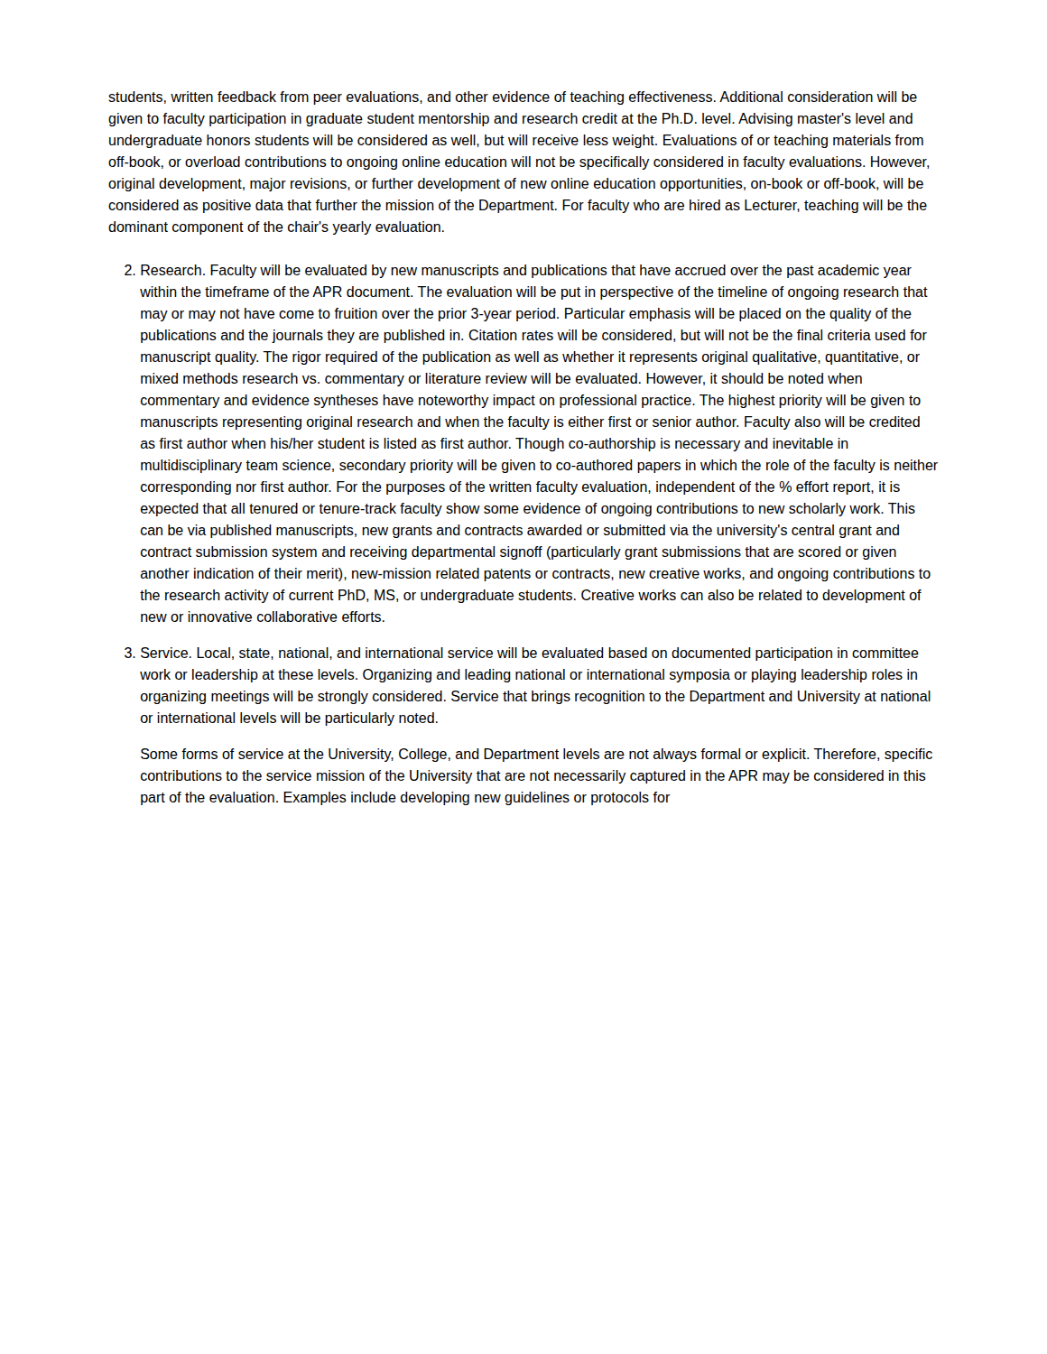students, written feedback from peer evaluations, and other evidence of teaching effectiveness. Additional consideration will be given to faculty participation in graduate student mentorship and research credit at the Ph.D. level. Advising master's level and undergraduate honors students will be considered as well, but will receive less weight. Evaluations of or teaching materials from off-book, or overload contributions to ongoing online education will not be specifically considered in faculty evaluations. However, original development, major revisions, or further development of new online education opportunities, on-book or off-book, will be considered as positive data that further the mission of the Department. For faculty who are hired as Lecturer, teaching will be the dominant component of the chair's yearly evaluation.
Research. Faculty will be evaluated by new manuscripts and publications that have accrued over the past academic year within the timeframe of the APR document. The evaluation will be put in perspective of the timeline of ongoing research that may or may not have come to fruition over the prior 3-year period. Particular emphasis will be placed on the quality of the publications and the journals they are published in. Citation rates will be considered, but will not be the final criteria used for manuscript quality. The rigor required of the publication as well as whether it represents original qualitative, quantitative, or mixed methods research vs. commentary or literature review will be evaluated. However, it should be noted when commentary and evidence syntheses have noteworthy impact on professional practice. The highest priority will be given to manuscripts representing original research and when the faculty is either first or senior author. Faculty also will be credited as first author when his/her student is listed as first author. Though co-authorship is necessary and inevitable in multidisciplinary team science, secondary priority will be given to co-authored papers in which the role of the faculty is neither corresponding nor first author. For the purposes of the written faculty evaluation, independent of the % effort report, it is expected that all tenured or tenure-track faculty show some evidence of ongoing contributions to new scholarly work. This can be via published manuscripts, new grants and contracts awarded or submitted via the university's central grant and contract submission system and receiving departmental signoff (particularly grant submissions that are scored or given another indication of their merit), new-mission related patents or contracts, new creative works, and ongoing contributions to the research activity of current PhD, MS, or undergraduate students. Creative works can also be related to development of new or innovative collaborative efforts.
Service. Local, state, national, and international service will be evaluated based on documented participation in committee work or leadership at these levels. Organizing and leading national or international symposia or playing leadership roles in organizing meetings will be strongly considered. Service that brings recognition to the Department and University at national or international levels will be particularly noted.
Some forms of service at the University, College, and Department levels are not always formal or explicit. Therefore, specific contributions to the service mission of the University that are not necessarily captured in the APR may be considered in this part of the evaluation. Examples include developing new guidelines or protocols for